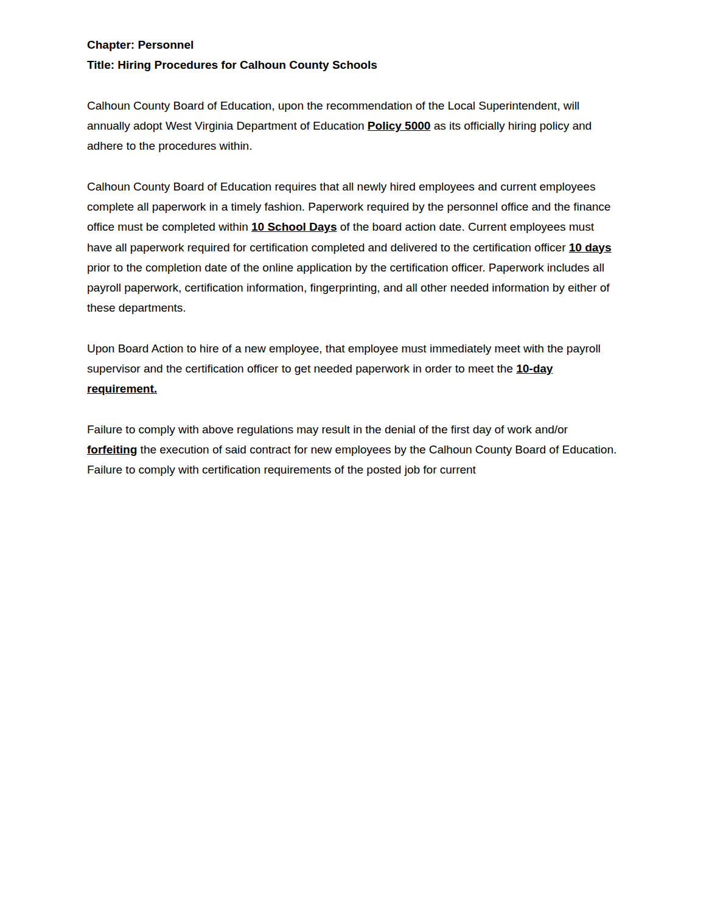Chapter: Personnel Title: Hiring Procedures for Calhoun County Schools
Calhoun County Board of Education, upon the recommendation of the Local Superintendent, will annually adopt West Virginia Department of Education Policy 5000 as its officially hiring policy and adhere to the procedures within.
Calhoun County Board of Education requires that all newly hired employees and current employees complete all paperwork in a timely fashion. Paperwork required by the personnel office and the finance office must be completed within 10 School Days of the board action date. Current employees must have all paperwork required for certification completed and delivered to the certification officer 10 days prior to the completion date of the online application by the certification officer. Paperwork includes all payroll paperwork, certification information, fingerprinting, and all other needed information by either of these departments.
Upon Board Action to hire of a new employee, that employee must immediately meet with the payroll supervisor and the certification officer to get needed paperwork in order to meet the 10-day requirement.
Failure to comply with above regulations may result in the denial of the first day of work and/or forfeiting the execution of said contract for new employees by the Calhoun County Board of Education. Failure to comply with certification requirements of the posted job for current